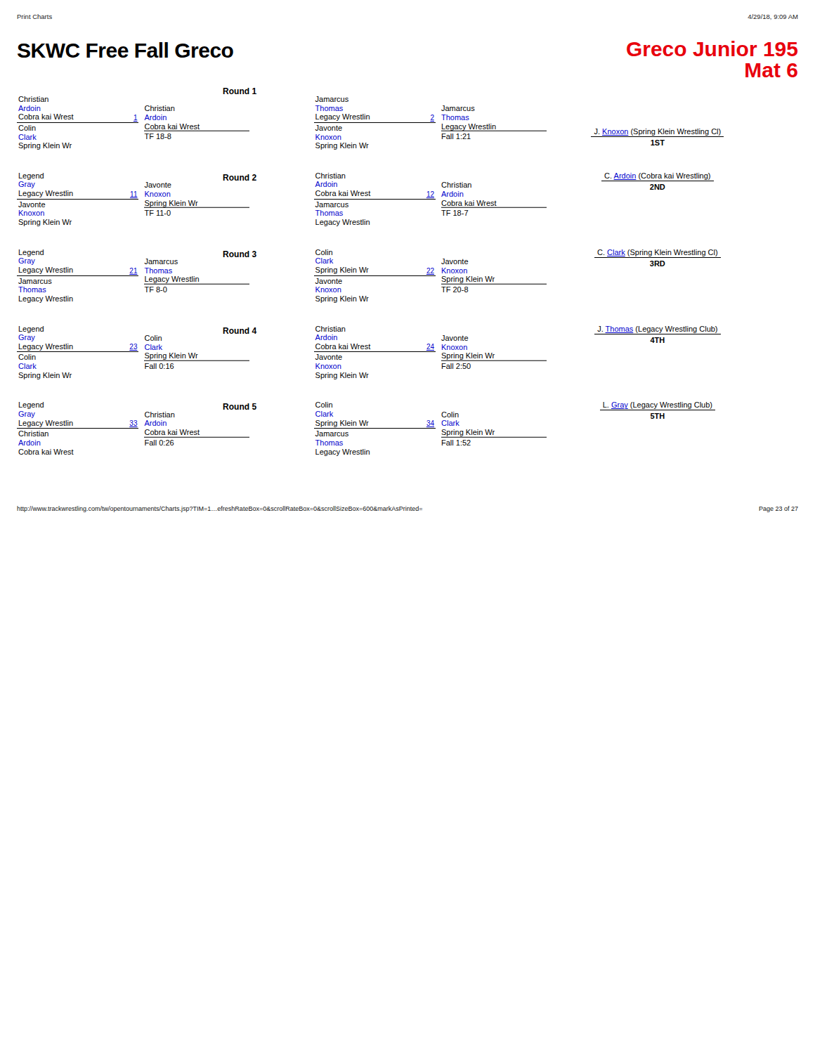Print Charts
4/29/18, 9:09 AM
SKWC Free Fall Greco
Greco Junior 195 Mat 6
| Christian Ardoin Cobra kai Wrest 1 Colin Clark Spring Klein Wr Christian Ardoin Cobra kai Wrest TF 18-8 | Round 1 | Jamarcus Thomas Legacy Wrestlin 2 Javonte Knoxon Spring Klein Wr Jamarcus Thomas Legacy Wrestlin Fall 1:21 | J. Knoxon (Spring Klein Wrestling Cl) 1ST |
| Legend Gray Legacy Wrestlin 11 Javonte Knoxon Spring Klein Wr Javonte Knoxon Spring Klein Wr TF 11-0 | Round 2 | Christian Ardoin Cobra kai Wrest 12 Jamarcus Thomas Legacy Wrestlin Christian Ardoin Cobra kai Wrest TF 18-7 | C. Ardoin (Cobra kai Wrestling) 2ND |
| Legend Gray Legacy Wrestlin 21 Jamarcus Thomas Legacy Wrestlin Jamarcus Thomas Legacy Wrestlin TF 8-0 | Round 3 | Colin Clark Spring Klein Wr 22 Javonte Knoxon Spring Klein Wr Javonte Knoxon Spring Klein Wr TF 20-8 | C. Clark (Spring Klein Wrestling Cl) 3RD |
| Legend Gray Legacy Wrestlin 23 Colin Clark Spring Klein Wr Colin Clark Spring Klein Wr Fall 0:16 | Round 4 | Christian Ardoin Cobra kai Wrest 24 Javonte Knoxon Spring Klein Wr Javonte Knoxon Spring Klein Wr Fall 2:50 | J. Thomas (Legacy Wrestling Club) 4TH |
| Legend Gray Legacy Wrestlin 33 Christian Ardoin Cobra kai Wrest Christian Ardoin Cobra kai Wrest Fall 0:26 | Round 5 | Colin Clark Spring Klein Wr 34 Jamarcus Thomas Legacy Wrestlin Colin Clark Spring Klein Wr Fall 1:52 | L. Gray (Legacy Wrestling Club) 5TH |
http://www.trackwrestling.com/tw/opentournaments/Charts.jsp?TIM=1…efreshRateBox=0&scrollRateBox=0&scrollSizeBox=600&markAsPrinted=
Page 23 of 27